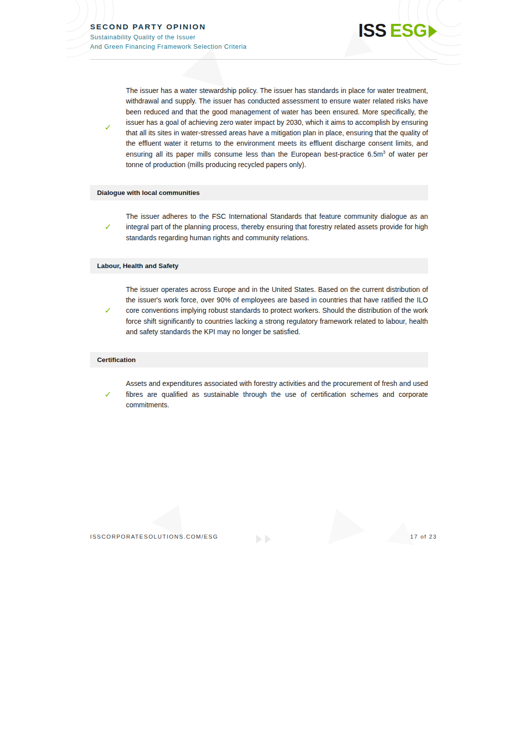Second Party Opinion
Sustainability Quality of the Issuer
And Green Financing Framework Selection Criteria
ISS ESG
✓
The issuer has a water stewardship policy. The issuer has standards in place for water treatment, withdrawal and supply. The issuer has conducted assessment to ensure water related risks have been reduced and that the good management of water has been ensured. More specifically, the issuer has a goal of achieving zero water impact by 2030, which it aims to accomplish by ensuring that all its sites in water-stressed areas have a mitigation plan in place, ensuring that the quality of the effluent water it returns to the environment meets its effluent discharge consent limits, and ensuring all its paper mills consume less than the European best-practice 6.5m3 of water per tonne of production (mills producing recycled papers only).
Dialogue with local communities
✓
The issuer adheres to the FSC International Standards that feature community dialogue as an integral part of the planning process, thereby ensuring that forestry related assets provide for high standards regarding human rights and community relations.
Labour, Health and Safety
✓
The issuer operates across Europe and in the United States. Based on the current distribution of the issuer's work force, over 90% of employees are based in countries that have ratified the ILO core conventions implying robust standards to protect workers. Should the distribution of the work force shift significantly to countries lacking a strong regulatory framework related to labour, health and safety standards the KPI may no longer be satisfied.
Certification
✓
Assets and expenditures associated with forestry activities and the procurement of fresh and used fibres are qualified as sustainable through the use of certification schemes and corporate commitments.
ISSCORPORATESOLUTIONS.COM/ESG
17 of 23